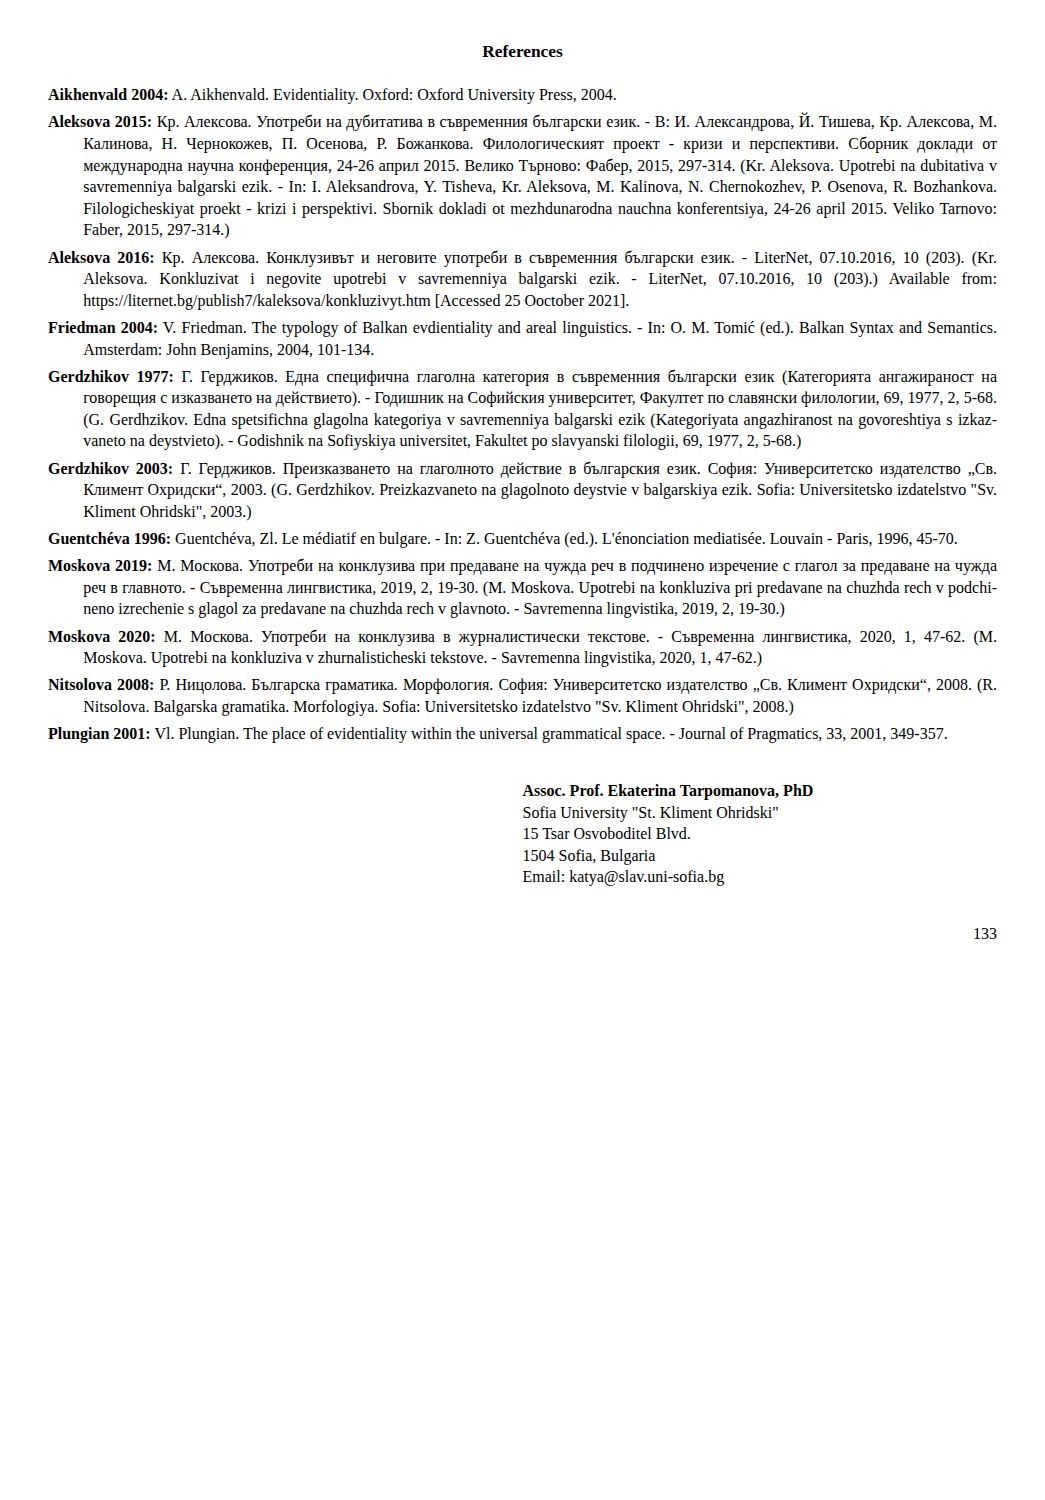References
Aikhenvald 2004: A. Aikhenvald. Evidentiality. Oxford: Oxford University Press, 2004.
Aleksova 2015: Кр. Алексова. Употреби на дубитатива в съвременния български език. - В: И. Александрова, Й. Тишева, Кр. Алексова, М. Калинова, Н. Чернокожев, П. Осенова, Р. Божанкова. Филологическият проект - кризи и перспективи. Сборник доклади от международна научна конференция, 24-26 април 2015. Велико Търново: Фабер, 2015, 297-314. (Kr. Aleksova. Upotrebi na dubitativa v savremenniya balgarski ezik. - In: I. Aleksandrova, Y. Tisheva, Kr. Aleksova, M. Kalinova, N. Chernokozhev, P. Osenova, R. Bozhankova. Filologicheskiyat proekt - krizi i perspektivi. Sbornik dokladi ot mezhdunarodna nauchna konferentsiya, 24-26 april 2015. Veliko Tarnovo: Faber, 2015, 297-314.)
Aleksova 2016: Кр. Алексова. Конклузивът и неговите употреби в съвременния български език. - LiterNet, 07.10.2016, 10 (203). (Kr. Aleksova. Konkluzivat i negovite upotrebi v savremenniya balgarski ezik. - LiterNet, 07.10.2016, 10 (203).) Available from: https://liternet.bg/publish7/kaleksova/konkluzivyt.htm [Accessed 25 Ooctober 2021].
Friedman 2004: V. Friedman. The typology of Balkan evdientiality and areal linguistics. - In: O. M. Tomić (ed.). Balkan Syntax and Semantics. Amsterdam: John Benjamins, 2004, 101-134.
Gerdzhikov 1977: Г. Герджиков. Една специфична глаголна категория в съвременния български език (Категорията ангажираност на говорещия с изказването на действието). - Годишник на Софийския университет, Факултет по славянски филологии, 69, 1977, 2, 5-68. (G. Gerdhzikov. Edna spetsifichna glagolna kategoriya v savremenniya balgarski ezik (Kategoriyata angazhiranost na govoreshtiya s izkazvaneto na deystvieto). - Godishnik na Sofiyskiya universitet, Fakultet po slavyanski filologii, 69, 1977, 2, 5-68.)
Gerdzhikov 2003: Г. Герджиков. Преизказването на глаголното действие в българския език. София: Университетско издателство „Св. Климент Охридски“, 2003. (G. Gerdzhikov. Preizkazvaneto na glagolnoto deystvie v balgarskiya ezik. Sofia: Universitetsko izdatelstvo "Sv. Kliment Ohridski", 2003.)
Guentchéva 1996: Guentchéva, Zl. Le médiatif en bulgare. - In: Z. Guentchéva (ed.). L'énonciation mediatisée. Louvain - Paris, 1996, 45-70.
Moskova 2019: М. Москова. Употреби на конклузива при предаване на чужда реч в подчинено изречение с глагол за предаване на чужда реч в главното. - Съвременна лингвистика, 2019, 2, 19-30. (M. Moskova. Upotrebi na konkluziva pri predavane na chuzhda rech v podchineno izrechenie s glagol za predavane na chuzhda rech v glavnoto. - Savremenna lingvistika, 2019, 2, 19-30.)
Moskova 2020: М. Москова. Употреби на конклузива в журналистически текстове. - Съвременна лингвистика, 2020, 1, 47-62. (M. Moskova. Upotrebi na konkluziva v zhurnalisticheski tekstove. - Savremenna lingvistika, 2020, 1, 47-62.)
Nitsolova 2008: Р. Ницолова. Българска граматика. Морфология. София: Университетско издателство „Св. Климент Охридски“, 2008. (R. Nitsolova. Balgarska gramatika. Morfologiya. Sofia: Universitetsko izdatelstvo "Sv. Kliment Ohridski", 2008.)
Plungian 2001: Vl. Plungian. The place of evidentiality within the universal grammatical space. - Journal of Pragmatics, 33, 2001, 349-357.
Assoc. Prof. Ekaterina Tarpomanova, PhD
Sofia University "St. Kliment Ohridski"
15 Tsar Osvoboditel Blvd.
1504 Sofia, Bulgaria
Email: katya@slav.uni-sofia.bg
133